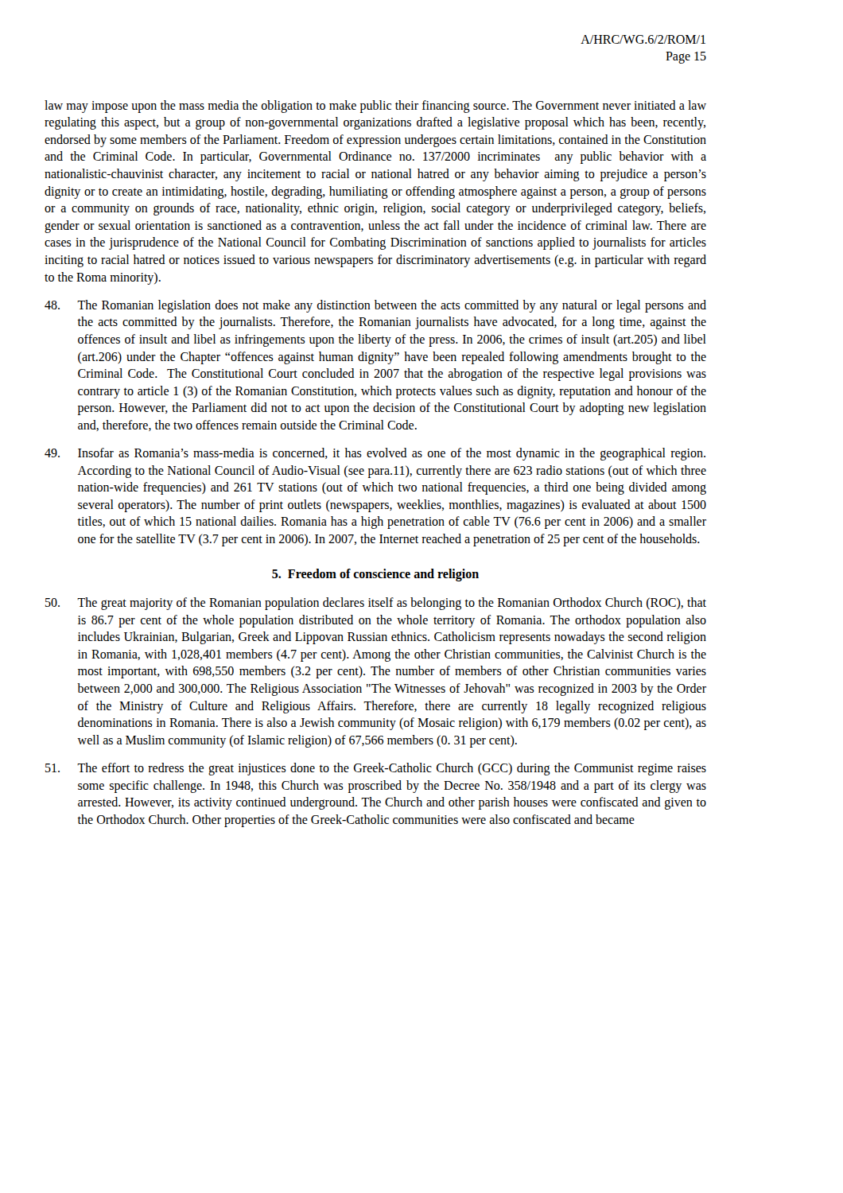A/HRC/WG.6/2/ROM/1
Page 15
law may impose upon the mass media the obligation to make public their financing source. The Government never initiated a law regulating this aspect, but a group of non-governmental organizations drafted a legislative proposal which has been, recently, endorsed by some members of the Parliament. Freedom of expression undergoes certain limitations, contained in the Constitution and the Criminal Code. In particular, Governmental Ordinance no. 137/2000 incriminates any public behavior with a nationalistic-chauvinist character, any incitement to racial or national hatred or any behavior aiming to prejudice a person’s dignity or to create an intimidating, hostile, degrading, humiliating or offending atmosphere against a person, a group of persons or a community on grounds of race, nationality, ethnic origin, religion, social category or underprivileged category, beliefs, gender or sexual orientation is sanctioned as a contravention, unless the act fall under the incidence of criminal law. There are cases in the jurisprudence of the National Council for Combating Discrimination of sanctions applied to journalists for articles inciting to racial hatred or notices issued to various newspapers for discriminatory advertisements (e.g. in particular with regard to the Roma minority).
48.
The Romanian legislation does not make any distinction between the acts committed by any natural or legal persons and the acts committed by the journalists. Therefore, the Romanian journalists have advocated, for a long time, against the offences of insult and libel as infringements upon the liberty of the press. In 2006, the crimes of insult (art.205) and libel (art.206) under the Chapter “offences against human dignity” have been repealed following amendments brought to the Criminal Code. The Constitutional Court concluded in 2007 that the abrogation of the respective legal provisions was contrary to article 1 (3) of the Romanian Constitution, which protects values such as dignity, reputation and honour of the person. However, the Parliament did not to act upon the decision of the Constitutional Court by adopting new legislation and, therefore, the two offences remain outside the Criminal Code.
49.
Insofar as Romania’s mass-media is concerned, it has evolved as one of the most dynamic in the geographical region. According to the National Council of Audio-Visual (see para.11), currently there are 623 radio stations (out of which three nation-wide frequencies) and 261 TV stations (out of which two national frequencies, a third one being divided among several operators). The number of print outlets (newspapers, weeklies, monthlies, magazines) is evaluated at about 1500 titles, out of which 15 national dailies. Romania has a high penetration of cable TV (76.6 per cent in 2006) and a smaller one for the satellite TV (3.7 per cent in 2006). In 2007, the Internet reached a penetration of 25 per cent of the households.
5. Freedom of conscience and religion
50.
The great majority of the Romanian population declares itself as belonging to the Romanian Orthodox Church (ROC), that is 86.7 per cent of the whole population distributed on the whole territory of Romania. The orthodox population also includes Ukrainian, Bulgarian, Greek and Lippovan Russian ethnics. Catholicism represents nowadays the second religion in Romania, with 1,028,401 members (4.7 per cent). Among the other Christian communities, the Calvinist Church is the most important, with 698,550 members (3.2 per cent). The number of members of other Christian communities varies between 2,000 and 300,000. The Religious Association "The Witnesses of Jehovah" was recognized in 2003 by the Order of the Ministry of Culture and Religious Affairs. Therefore, there are currently 18 legally recognized religious denominations in Romania. There is also a Jewish community (of Mosaic religion) with 6,179 members (0.02 per cent), as well as a Muslim community (of Islamic religion) of 67,566 members (0. 31 per cent).
51.
The effort to redress the great injustices done to the Greek-Catholic Church (GCC) during the Communist regime raises some specific challenge. In 1948, this Church was proscribed by the Decree No. 358/1948 and a part of its clergy was arrested. However, its activity continued underground. The Church and other parish houses were confiscated and given to the Orthodox Church. Other properties of the Greek-Catholic communities were also confiscated and became